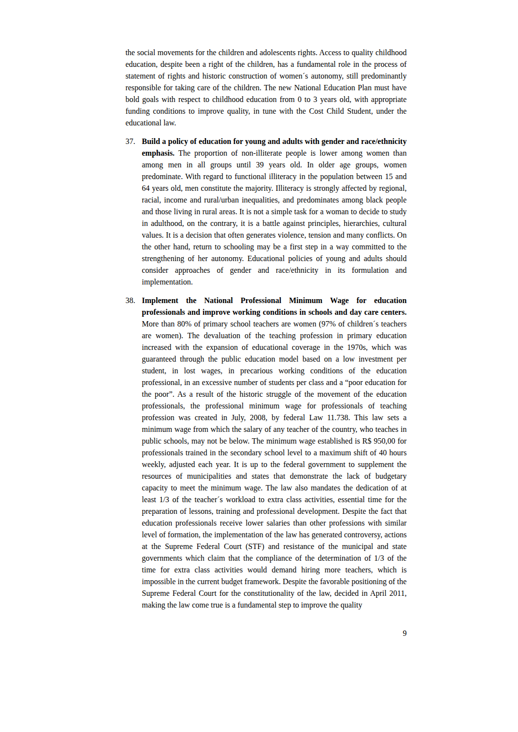the social movements for the children and adolescents rights. Access to quality childhood education, despite been a right of the children, has a fundamental role in the process of statement of rights and historic construction of women´s autonomy, still predominantly responsible for taking care of the children. The new National Education Plan must have bold goals with respect to childhood education from 0 to 3 years old, with appropriate funding conditions to improve quality, in tune with the Cost Child Student, under the educational law.
37. Build a policy of education for young and adults with gender and race/ethnicity emphasis. The proportion of non-illiterate people is lower among women than among men in all groups until 39 years old. In older age groups, women predominate. With regard to functional illiteracy in the population between 15 and 64 years old, men constitute the majority. Illiteracy is strongly affected by regional, racial, income and rural/urban inequalities, and predominates among black people and those living in rural areas. It is not a simple task for a woman to decide to study in adulthood, on the contrary, it is a battle against principles, hierarchies, cultural values. It is a decision that often generates violence, tension and many conflicts. On the other hand, return to schooling may be a first step in a way committed to the strengthening of her autonomy. Educational policies of young and adults should consider approaches of gender and race/ethnicity in its formulation and implementation.
38. Implement the National Professional Minimum Wage for education professionals and improve working conditions in schools and day care centers. More than 80% of primary school teachers are women (97% of children´s teachers are women). The devaluation of the teaching profession in primary education increased with the expansion of educational coverage in the 1970s, which was guaranteed through the public education model based on a low investment per student, in lost wages, in precarious working conditions of the education professional, in an excessive number of students per class and a “poor education for the poor”. As a result of the historic struggle of the movement of the education professionals, the professional minimum wage for professionals of teaching profession was created in July, 2008, by federal Law 11.738. This law sets a minimum wage from which the salary of any teacher of the country, who teaches in public schools, may not be below. The minimum wage established is R$ 950,00 for professionals trained in the secondary school level to a maximum shift of 40 hours weekly, adjusted each year. It is up to the federal government to supplement the resources of municipalities and states that demonstrate the lack of budgetary capacity to meet the minimum wage. The law also mandates the dedication of at least 1/3 of the teacher´s workload to extra class activities, essential time for the preparation of lessons, training and professional development. Despite the fact that education professionals receive lower salaries than other professions with similar level of formation, the implementation of the law has generated controversy, actions at the Supreme Federal Court (STF) and resistance of the municipal and state governments which claim that the compliance of the determination of 1/3 of the time for extra class activities would demand hiring more teachers, which is impossible in the current budget framework. Despite the favorable positioning of the Supreme Federal Court for the constitutionality of the law, decided in April 2011, making the law come true is a fundamental step to improve the quality
9